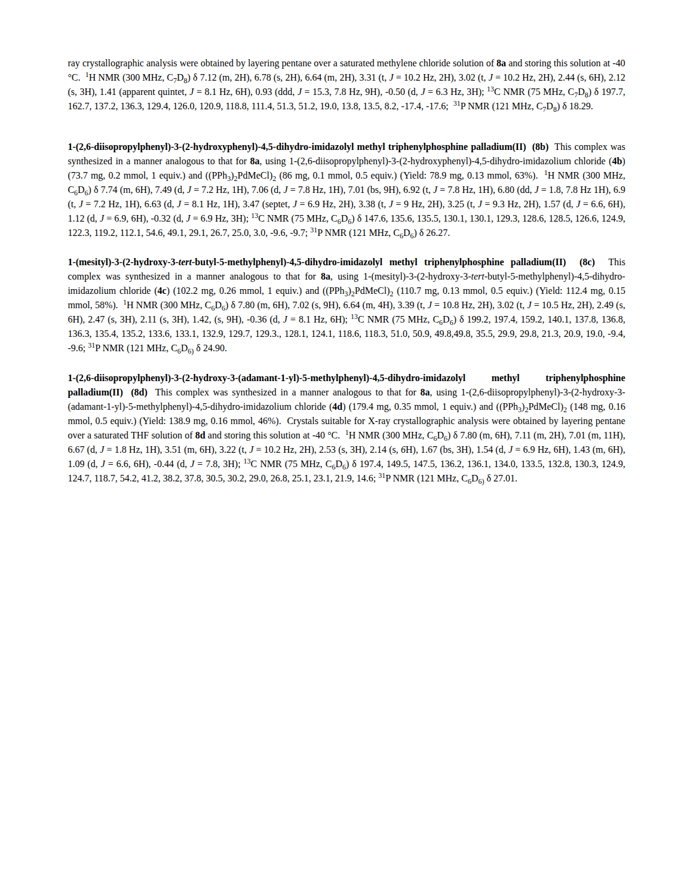ray crystallographic analysis were obtained by layering pentane over a saturated methylene chloride solution of 8a and storing this solution at -40 °C. 1H NMR (300 MHz, C7D8) δ 7.12 (m, 2H), 6.78 (s, 2H), 6.64 (m, 2H), 3.31 (t, J = 10.2 Hz, 2H), 3.02 (t, J = 10.2 Hz, 2H), 2.44 (s, 6H), 2.12 (s, 3H), 1.41 (apparent quintet, J = 8.1 Hz, 6H), 0.93 (ddd, J = 15.3, 7.8 Hz, 9H), -0.50 (d, J = 6.3 Hz, 3H); 13C NMR (75 MHz, C7D8) δ 197.7, 162.7, 137.2, 136.3, 129.4, 126.0, 120.9, 118.8, 111.4, 51.3, 51.2, 19.0, 13.8, 13.5, 8.2, -17.4, -17.6; 31P NMR (121 MHz, C7D8) δ 18.29.
1-(2,6-diisopropylphenyl)-3-(2-hydroxyphenyl)-4,5-dihydro-imidazolyl methyl triphenylphosphine palladium(II) (8b) This complex was synthesized in a manner analogous to that for 8a, using 1-(2,6-diisopropylphenyl)-3-(2-hydroxyphenyl)-4,5-dihydro-imidazolium chloride (4b) (73.7 mg, 0.2 mmol, 1 equiv.) and ((PPh3)2PdMeCl)2 (86 mg, 0.1 mmol, 0.5 equiv.) (Yield: 78.9 mg, 0.13 mmol, 63%). 1H NMR (300 MHz, C6D6) δ 7.74 (m, 6H), 7.49 (d, J = 7.2 Hz, 1H), 7.06 (d, J = 7.8 Hz, 1H), 7.01 (bs, 9H), 6.92 (t, J = 7.8 Hz, 1H), 6.80 (dd, J = 1.8, 7.8 Hz 1H), 6.9 (t, J = 7.2 Hz, 1H), 6.63 (d, J = 8.1 Hz, 1H), 3.47 (septet, J = 6.9 Hz, 2H), 3.38 (t, J = 9 Hz, 2H), 3.25 (t, J = 9.3 Hz, 2H), 1.57 (d, J = 6.6, 6H), 1.12 (d, J = 6.9, 6H), -0.32 (d, J = 6.9 Hz, 3H); 13C NMR (75 MHz, C6D6) δ 147.6, 135.6, 135.5, 130.1, 130.1, 129.3, 128.6, 128.5, 126.6, 124.9, 122.3, 119.2, 112.1, 54.6, 49.1, 29.1, 26.7, 25.0, 3.0, -9.6, -9.7; 31P NMR (121 MHz, C6D6) δ 26.27.
1-(mesityl)-3-(2-hydroxy-3-tert-butyl-5-methylphenyl)-4,5-dihydro-imidazolyl methyl triphenylphosphine palladium(II) (8c) This complex was synthesized in a manner analogous to that for 8a, using 1-(mesityl)-3-(2-hydroxy-3-tert-butyl-5-methylphenyl)-4,5-dihydro-imidazolium chloride (4c) (102.2 mg, 0.26 mmol, 1 equiv.) and ((PPh3)2PdMeCl)2 (110.7 mg, 0.13 mmol, 0.5 equiv.) (Yield: 112.4 mg, 0.15 mmol, 58%). 1H NMR (300 MHz, C6D6) δ 7.80 (m, 6H), 7.02 (s, 9H), 6.64 (m, 4H), 3.39 (t, J = 10.8 Hz, 2H), 3.02 (t, J = 10.5 Hz, 2H), 2.49 (s, 6H), 2.47 (s, 3H), 2.11 (s, 3H), 1.42, (s, 9H), -0.36 (d, J = 8.1 Hz, 6H); 13C NMR (75 MHz, C6D6) δ 199.2, 197.4, 159.2, 140.1, 137.8, 136.8, 136.3, 135.4, 135.2, 133.6, 133.1, 132.9, 129.7, 129.3., 128.1, 124.1, 118.6, 118.3, 51.0, 50.9, 49.8,49.8, 35.5, 29.9, 29.8, 21.3, 20.9, 19.0, -9.4, -9.6; 31P NMR (121 MHz, C6D6) δ 24.90.
1-(2,6-diisopropylphenyl)-3-(2-hydroxy-3-(adamant-1-yl)-5-methylphenyl)-4,5-dihydro-imidazolyl methyl triphenylphosphine palladium(II) (8d) This complex was synthesized in a manner analogous to that for 8a, using 1-(2,6-diisopropylphenyl)-3-(2-hydroxy-3-(adamant-1-yl)-5-methylphenyl)-4,5-dihydro-imidazolium chloride (4d) (179.4 mg, 0.35 mmol, 1 equiv.) and ((PPh3)2PdMeCl)2 (148 mg, 0.16 mmol, 0.5 equiv.) (Yield: 138.9 mg, 0.16 mmol, 46%). Crystals suitable for X-ray crystallographic analysis were obtained by layering pentane over a saturated THF solution of 8d and storing this solution at -40 °C. 1H NMR (300 MHz, C6D6) δ 7.80 (m, 6H), 7.11 (m, 2H), 7.01 (m, 11H), 6.67 (d, J = 1.8 Hz, 1H), 3.51 (m, 6H), 3.22 (t, J = 10.2 Hz, 2H), 2.53 (s, 3H), 2.14 (s, 6 H), 1.67 (bs, 3H), 1.54 (d, J = 6.9 Hz, 6H), 1.43 (m, 6H), 1.09 (d, J = 6.6, 6H), -0.44 (d, J = 7.8, 3H); 13C NMR (75 MHz, C6D6) δ 197.4, 149.5, 147.5, 136.2, 136.1, 134.0, 133.5, 132.8, 130.3, 124.9, 124.7, 118.7, 54.2, 41.2, 38.2, 37.8, 30.5, 30.2, 29.0, 26.8, 25.1, 23.1, 21.9, 14.6; 31P NMR (121 MHz, C6D6) δ 27.01.